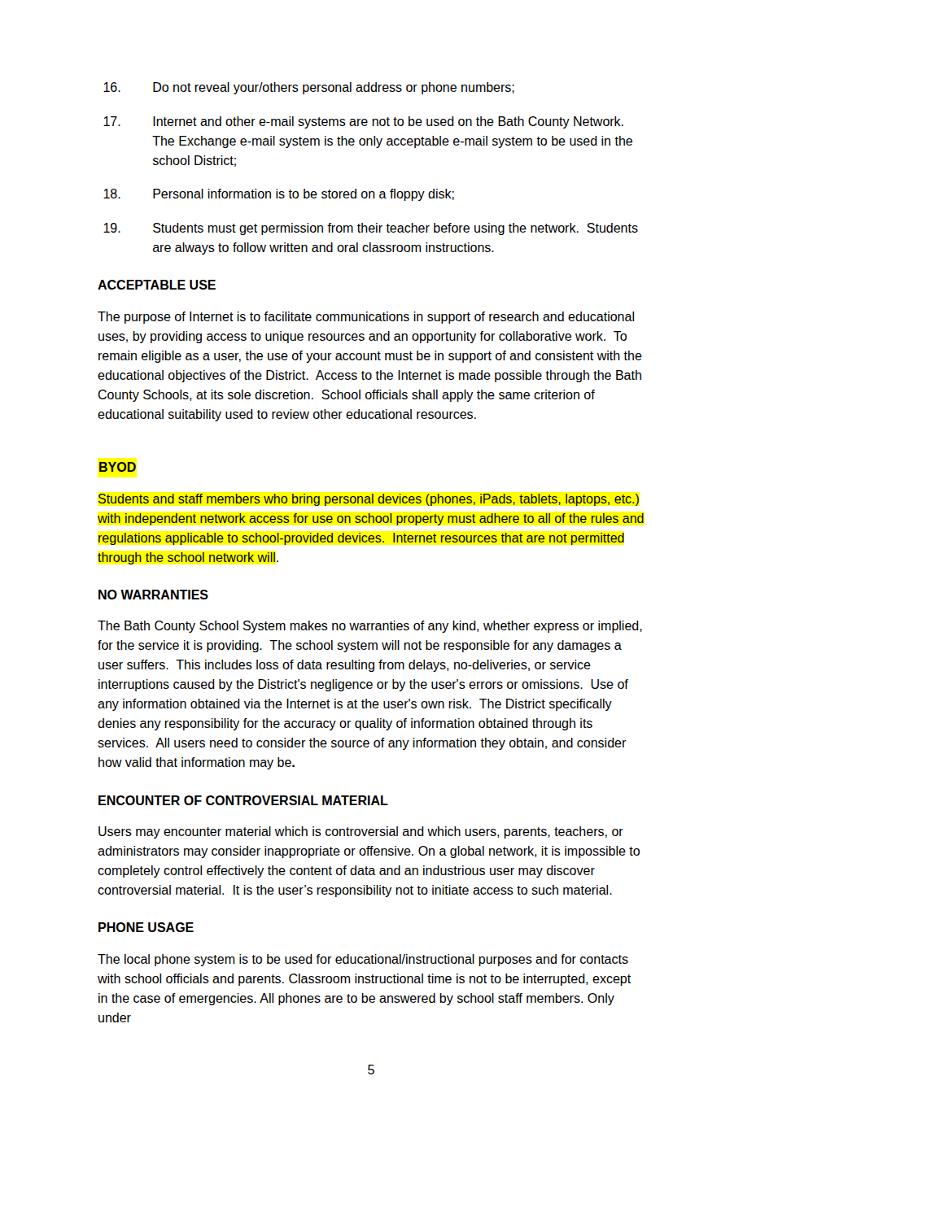16. Do not reveal your/others personal address or phone numbers;
17. Internet and other e-mail systems are not to be used on the Bath County Network. The Exchange e-mail system is the only acceptable e-mail system to be used in the school District;
18. Personal information is to be stored on a floppy disk;
19. Students must get permission from their teacher before using the network. Students are always to follow written and oral classroom instructions.
Acceptable Use
The purpose of Internet is to facilitate communications in support of research and educational uses, by providing access to unique resources and an opportunity for collaborative work. To remain eligible as a user, the use of your account must be in support of and consistent with the educational objectives of the District. Access to the Internet is made possible through the Bath County Schools, at its sole discretion. School officials shall apply the same criterion of educational suitability used to review other educational resources.
BYOD
Students and staff members who bring personal devices (phones, iPads, tablets, laptops, etc.) with independent network access for use on school property must adhere to all of the rules and regulations applicable to school-provided devices. Internet resources that are not permitted through the school network will.
No Warranties
The Bath County School System makes no warranties of any kind, whether express or implied, for the service it is providing. The school system will not be responsible for any damages a user suffers. This includes loss of data resulting from delays, no-deliveries, or service interruptions caused by the District's negligence or by the user's errors or omissions. Use of any information obtained via the Internet is at the user's own risk. The District specifically denies any responsibility for the accuracy or quality of information obtained through its services. All users need to consider the source of any information they obtain, and consider how valid that information may be.
Encounter of Controversial Material
Users may encounter material which is controversial and which users, parents, teachers, or administrators may consider inappropriate or offensive. On a global network, it is impossible to completely control effectively the content of data and an industrious user may discover controversial material. It is the user’s responsibility not to initiate access to such material.
Phone Usage
The local phone system is to be used for educational/instructional purposes and for contacts with school officials and parents. Classroom instructional time is not to be interrupted, except in the case of emergencies. All phones are to be answered by school staff members. Only under
5